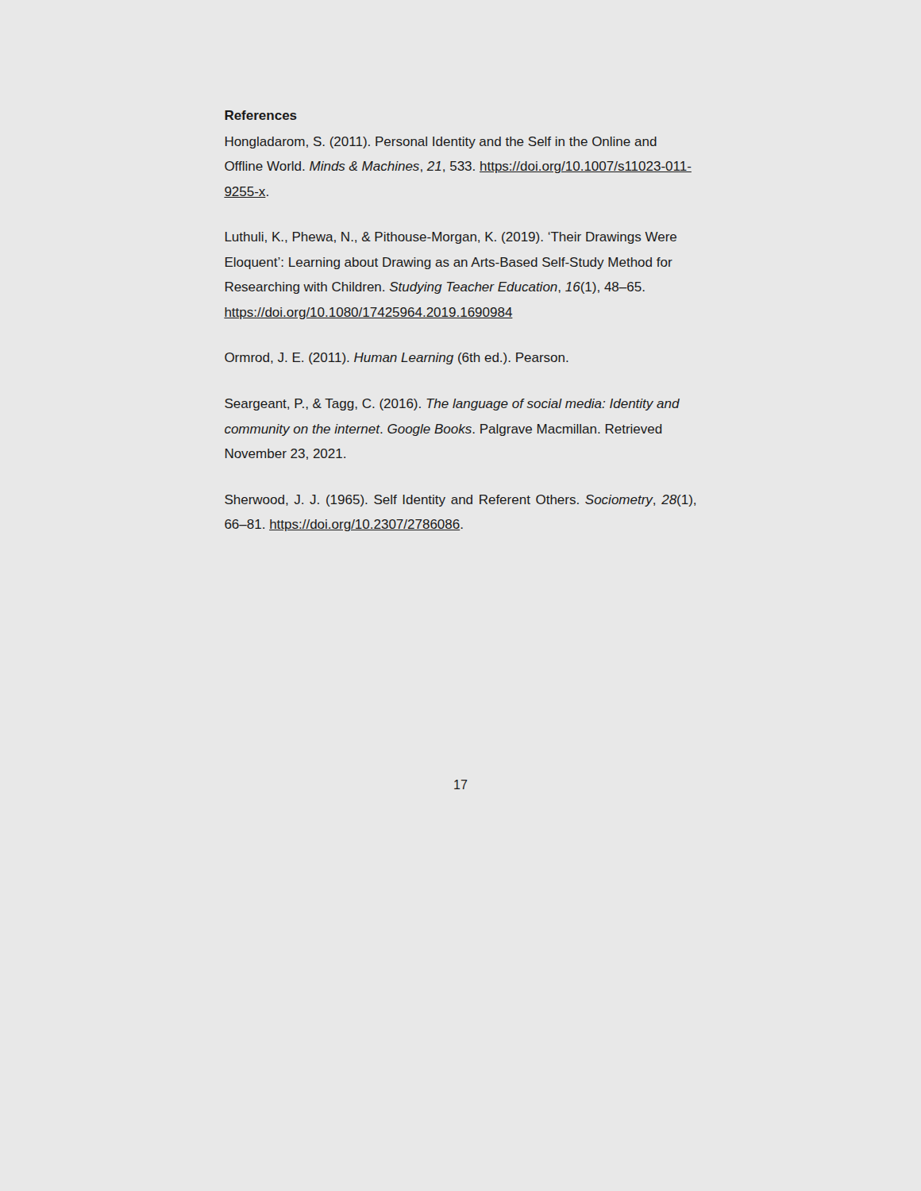References
Hongladarom, S. (2011). Personal Identity and the Self in the Online and Offline World. Minds & Machines, 21, 533. https://doi.org/10.1007/s11023-011-9255-x.
Luthuli, K., Phewa, N., & Pithouse-Morgan, K. (2019). ‘Their Drawings Were Eloquent’: Learning about Drawing as an Arts-Based Self-Study Method for Researching with Children. Studying Teacher Education, 16(1), 48–65. https://doi.org/10.1080/17425964.2019.1690984
Ormrod, J. E. (2011). Human Learning (6th ed.). Pearson.
Seargeant, P., & Tagg, C. (2016). The language of social media: Identity and community on the internet. Google Books. Palgrave Macmillan. Retrieved November 23, 2021.
Sherwood, J. J. (1965). Self Identity and Referent Others. Sociometry, 28(1), 66–81. https://doi.org/10.2307/2786086.
17